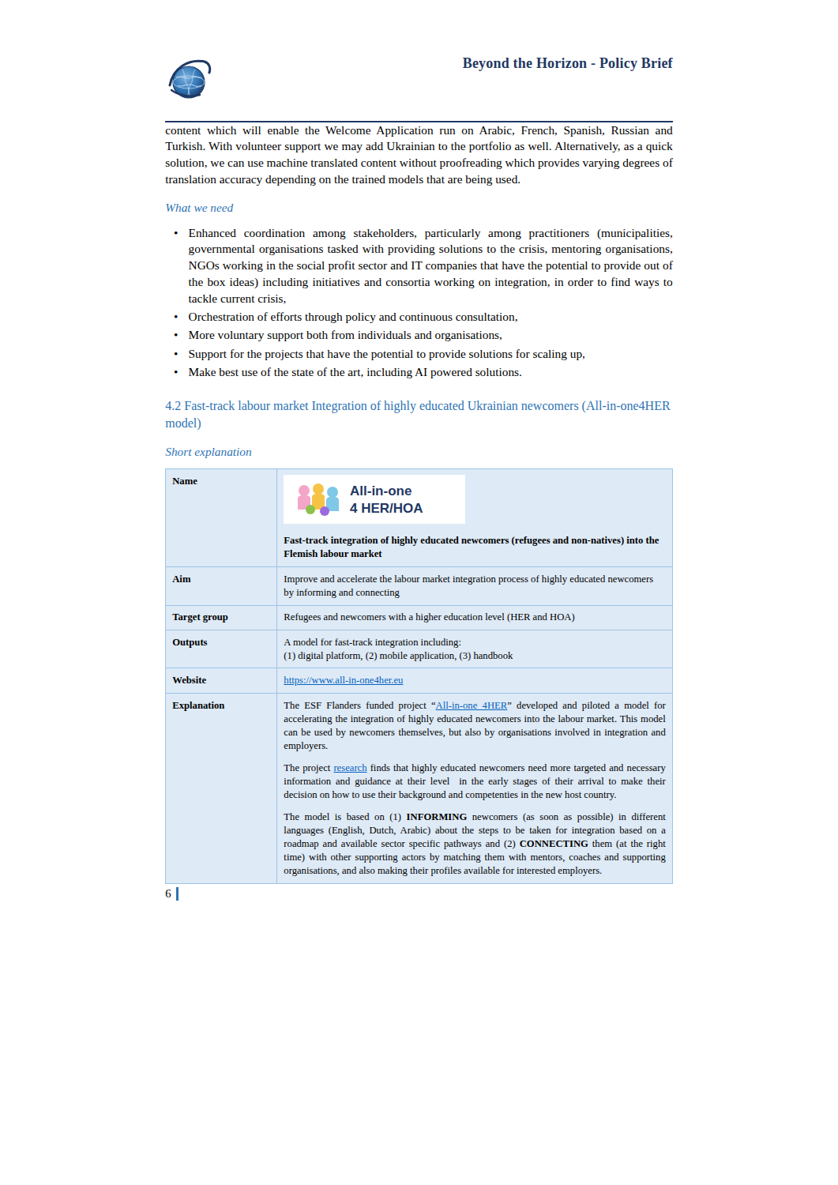Beyond the Horizon - Policy Brief
content which will enable the Welcome Application run on Arabic, French, Spanish, Russian and Turkish. With volunteer support we may add Ukrainian to the portfolio as well. Alternatively, as a quick solution, we can use machine translated content without proofreading which provides varying degrees of translation accuracy depending on the trained models that are being used.
What we need
Enhanced coordination among stakeholders, particularly among practitioners (municipalities, governmental organisations tasked with providing solutions to the crisis, mentoring organisations, NGOs working in the social profit sector and IT companies that have the potential to provide out of the box ideas) including initiatives and consortia working on integration, in order to find ways to tackle current crisis,
Orchestration of efforts through policy and continuous consultation,
More voluntary support both from individuals and organisations,
Support for the projects that have the potential to provide solutions for scaling up,
Make best use of the state of the art, including AI powered solutions.
4.2 Fast-track labour market Integration of highly educated Ukrainian newcomers (All-in-one4HER model)
Short explanation
| Name | All-in-one 4 HER/HOA Fast-track integration of highly educated newcomers (refugees and non-natives) into the Flemish labour market |
| Aim | Improve and accelerate the labour market integration process of highly educated newcomers by informing and connecting |
| Target group | Refugees and newcomers with a higher education level (HER and HOA) |
| Outputs | A model for fast-track integration including: (1) digital platform, (2) mobile application, (3) handbook |
| Website | https://www.all-in-one4her.eu |
| Explanation | The ESF Flanders funded project “ All-in-one 4HER ” developed and piloted a model for accelerating the integration of highly educated newcomers into the labour market. This model can be used by newcomers themselves, but also by organisations involved in integration and employers. The project research finds that highly educated newcomers need more targeted and necessary information and guidance at their level in the early stages of their arrival to make their decision on how to use their background and competenties in the new host country. The model is based on (1) INFORMING newcomers (as soon as possible) in different languages (English, Dutch, Arabic) about the steps to be taken for integration based on a roadmap and available sector specific pathways and (2) CONNECTING them (at the right time) with other supporting actors by matching them with mentors, coaches and supporting organisations, and also making their profiles available for interested employers. |
6